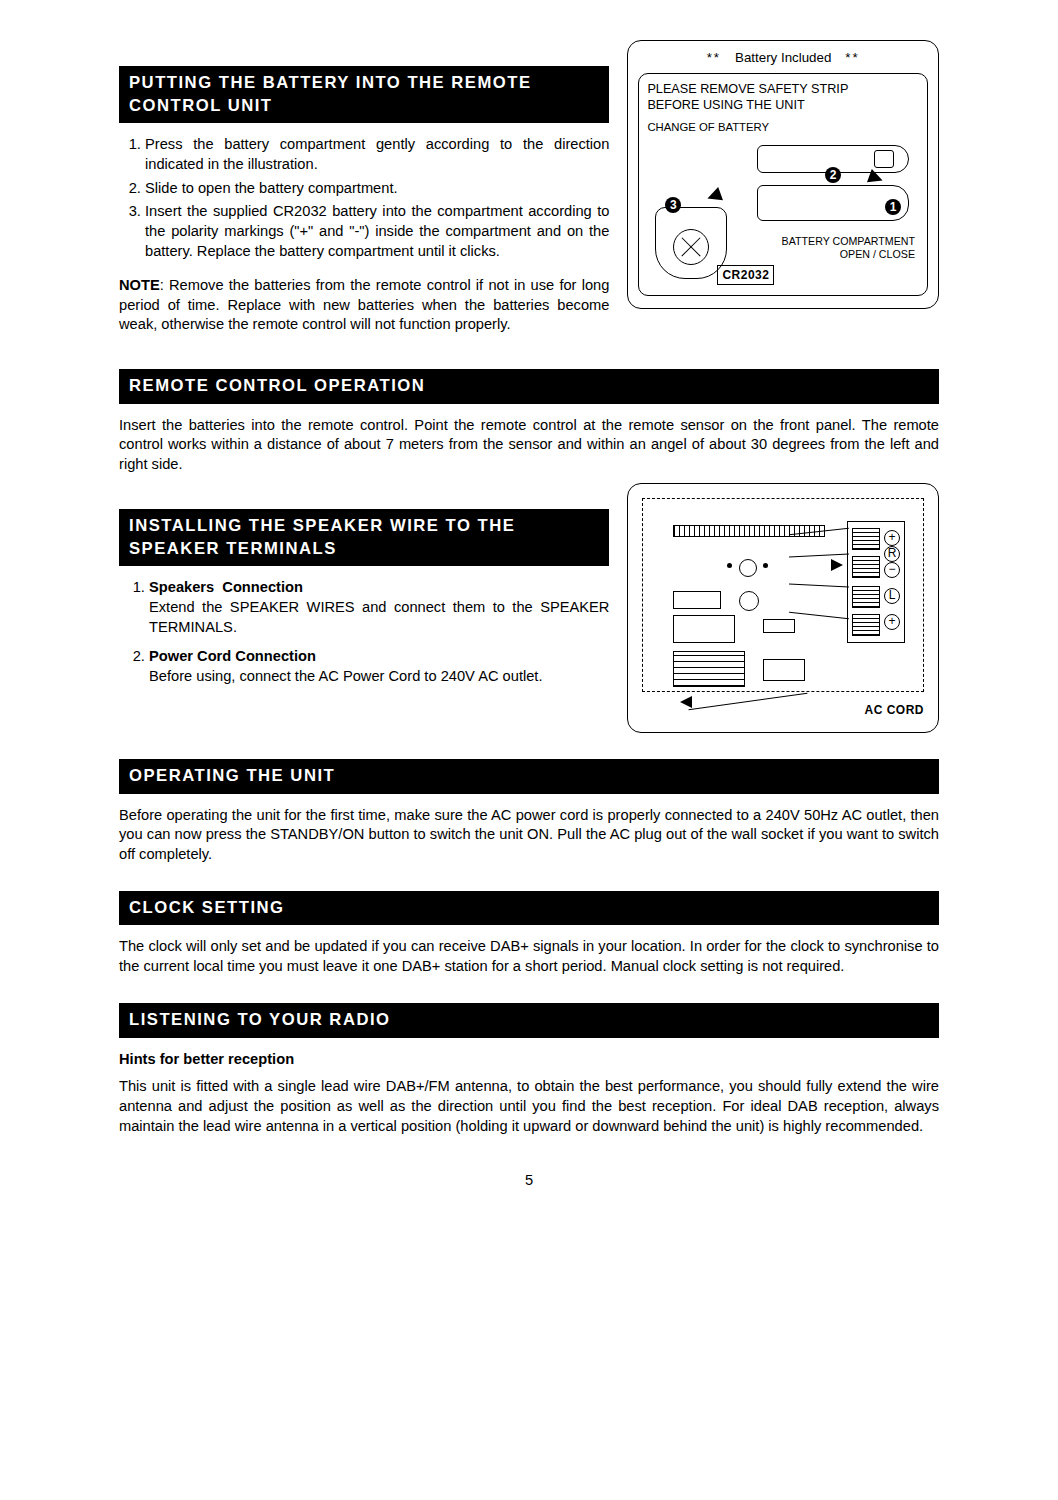Putting the Battery into the Remote Control Unit
Press the battery compartment gently according to the direction indicated in the illustration.
Slide to open the battery compartment.
Insert the supplied CR2032 battery into the compartment according to the polarity markings ("+" and "-") inside the compartment and on the battery. Replace the battery compartment until it clicks.
NOTE: Remove the batteries from the remote control if not in use for long period of time. Replace with new batteries when the batteries become weak, otherwise the remote control will not function properly.
**Battery Included**
PLEASE REMOVE SAFETY STRIP
BEFORE USING THE UNIT
CHANGE OF BATTERY
1
2
3
BATTERY COMPARTMENT
OPEN / CLOSE
CR2032
Remote Control Operation
Insert the batteries into the remote control. Point the remote control at the remote sensor on the front panel. The remote control works within a distance of about 7 meters from the sensor and within an angel of about 30 degrees from the left and right side.
Installing the Speaker Wire to the Speaker Terminals
Speakers Connection
Extend the SPEAKER WIRES and connect them to the SPEAKER TERMINALS.
Power Cord Connection
Before using, connect the AC Power Cord to 240V AC outlet.
+
R
−
L
+
AC CORD
Operating the Unit
Before operating the unit for the first time, make sure the AC power cord is properly connected to a 240V 50Hz AC outlet, then you can now press the STANDBY/ON button to switch the unit ON. Pull the AC plug out of the wall socket if you want to switch off completely.
Clock Setting
The clock will only set and be updated if you can receive DAB+ signals in your location. In order for the clock to synchronise to the current local time you must leave it one DAB+ station for a short period. Manual clock setting is not required.
Listening to Your Radio
Hints for better reception
This unit is fitted with a single lead wire DAB+/FM antenna, to obtain the best performance, you should fully extend the wire antenna and adjust the position as well as the direction until you find the best reception. For ideal DAB reception, always maintain the lead wire antenna in a vertical position (holding it upward or downward behind the unit) is highly recommended.
5